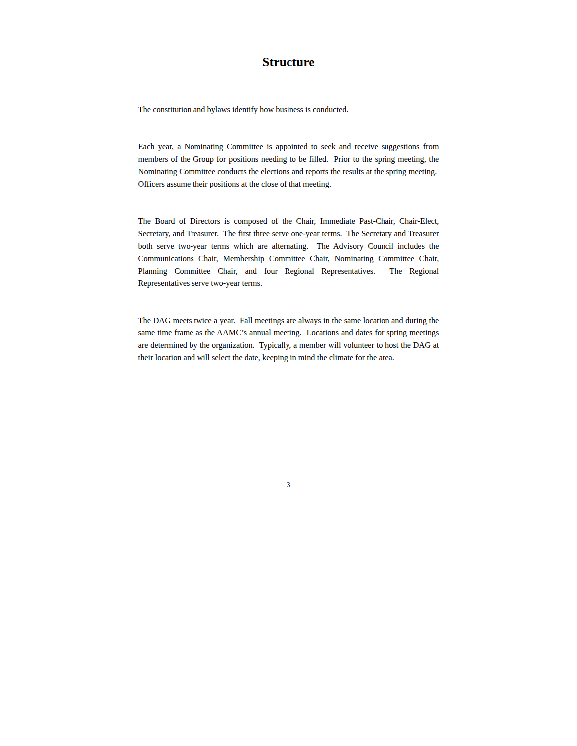Structure
The constitution and bylaws identify how business is conducted.
Each year, a Nominating Committee is appointed to seek and receive suggestions from members of the Group for positions needing to be filled. Prior to the spring meeting, the Nominating Committee conducts the elections and reports the results at the spring meeting. Officers assume their positions at the close of that meeting.
The Board of Directors is composed of the Chair, Immediate Past-Chair, Chair-Elect, Secretary, and Treasurer. The first three serve one-year terms. The Secretary and Treasurer both serve two-year terms which are alternating. The Advisory Council includes the Communications Chair, Membership Committee Chair, Nominating Committee Chair, Planning Committee Chair, and four Regional Representatives. The Regional Representatives serve two-year terms.
The DAG meets twice a year. Fall meetings are always in the same location and during the same time frame as the AAMC’s annual meeting. Locations and dates for spring meetings are determined by the organization. Typically, a member will volunteer to host the DAG at their location and will select the date, keeping in mind the climate for the area.
3